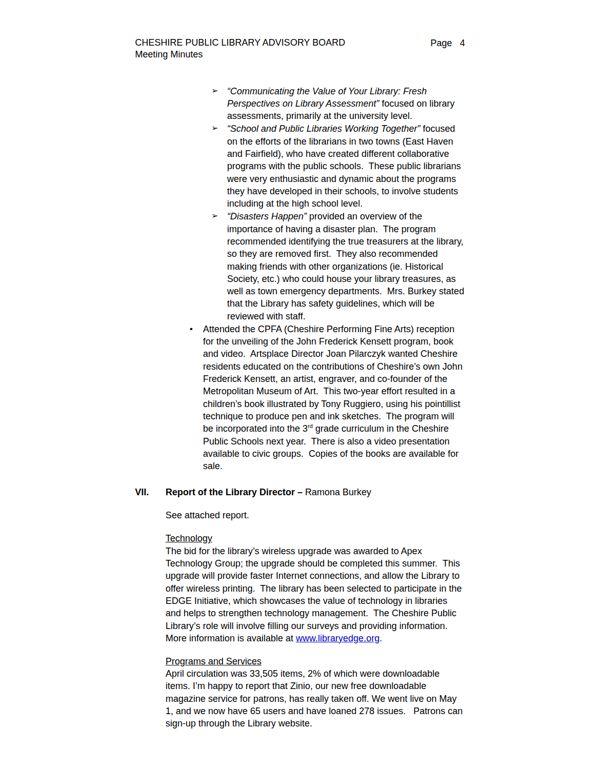CHESHIRE PUBLIC LIBRARY ADVISORY BOARD
Meeting Minutes
Page 4
“Communicating the Value of Your Library: Fresh Perspectives on Library Assessment” focused on library assessments, primarily at the university level.
“School and Public Libraries Working Together” focused on the efforts of the librarians in two towns (East Haven and Fairfield), who have created different collaborative programs with the public schools. These public librarians were very enthusiastic and dynamic about the programs they have developed in their schools, to involve students including at the high school level.
“Disasters Happen” provided an overview of the importance of having a disaster plan. The program recommended identifying the true treasurers at the library, so they are removed first. They also recommended making friends with other organizations (ie. Historical Society, etc.) who could house your library treasures, as well as town emergency departments. Mrs. Burkey stated that the Library has safety guidelines, which will be reviewed with staff.
Attended the CPFA (Cheshire Performing Fine Arts) reception for the unveiling of the John Frederick Kensett program, book and video. Artsplace Director Joan Pilarczyk wanted Cheshire residents educated on the contributions of Cheshire’s own John Frederick Kensett, an artist, engraver, and co-founder of the Metropolitan Museum of Art. This two-year effort resulted in a children’s book illustrated by Tony Ruggiero, using his pointillist technique to produce pen and ink sketches. The program will be incorporated into the 3rd grade curriculum in the Cheshire Public Schools next year. There is also a video presentation available to civic groups. Copies of the books are available for sale.
VII.
Report of the Library Director – Ramona Burkey
See attached report.
Technology
The bid for the library’s wireless upgrade was awarded to Apex Technology Group; the upgrade should be completed this summer. This upgrade will provide faster Internet connections, and allow the Library to offer wireless printing. The library has been selected to participate in the EDGE Initiative, which showcases the value of technology in libraries and helps to strengthen technology management. The Cheshire Public Library’s role will involve filling our surveys and providing information. More information is available at www.libraryedge.org.
Programs and Services
April circulation was 33,505 items, 2% of which were downloadable items. I’m happy to report that Zinio, our new free downloadable magazine service for patrons, has really taken off. We went live on May 1, and we now have 65 users and have loaned 278 issues. Patrons can sign-up through the Library website.